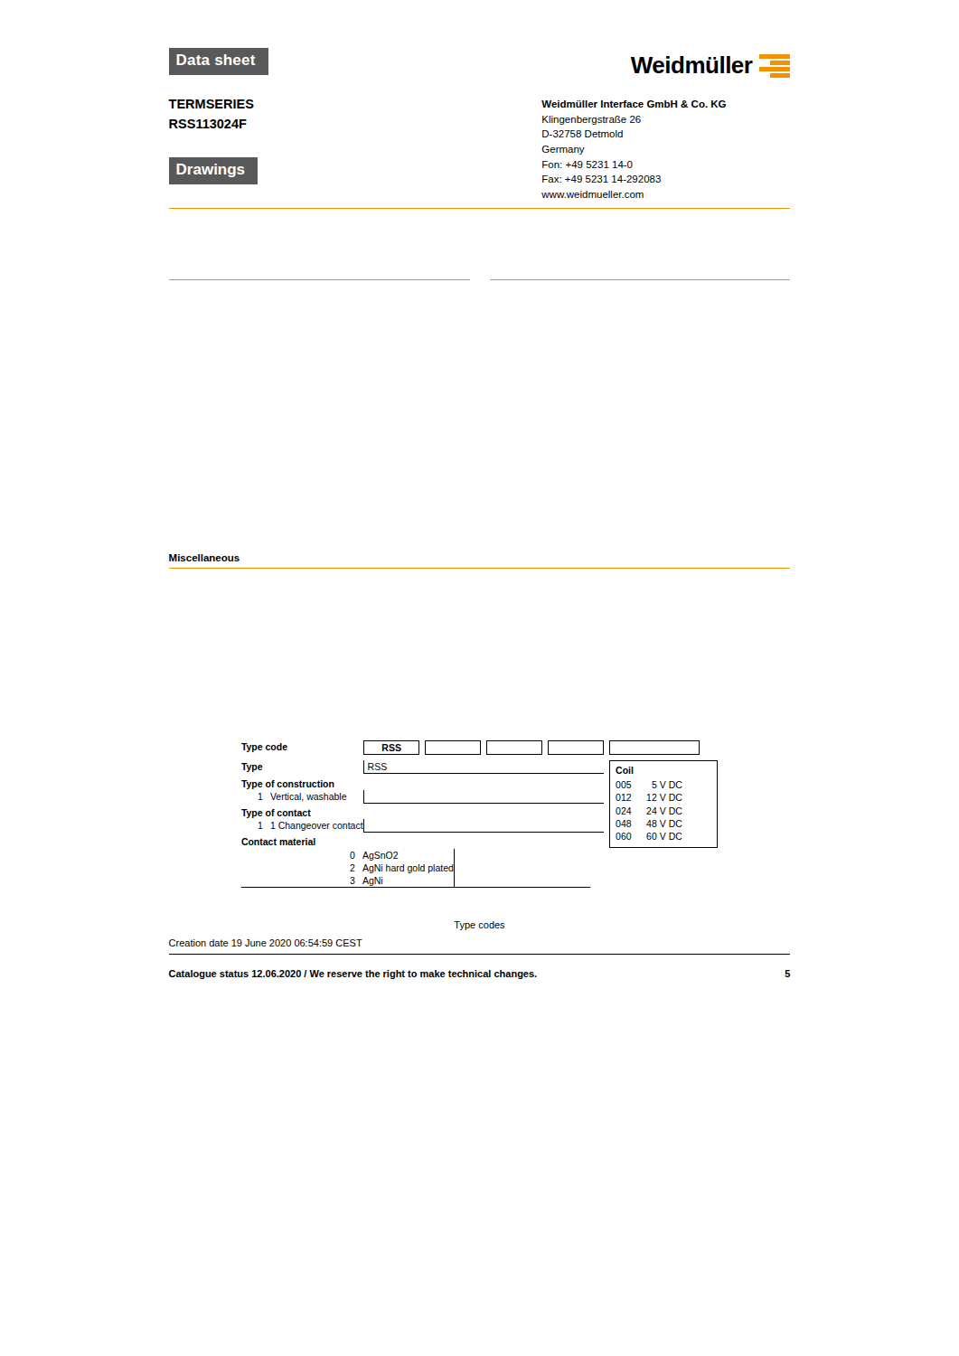Data sheet
TERMSERIES
RSS113024F
Drawings
Weidmüller
Weidmüller Interface GmbH & Co. KG
Klingenbergstraße 26
D-32758 Detmold
Germany
Fon: +49 5231 14-0
Fax: +49 5231 14-292083
www.weidmueller.com
Miscellaneous
| Type code | RSS | | | | |
| Type | RSS | Coil / 005 / 5 V DC / / 012 / 12 V DC / / 024 / 24 V DC / / 048 / 48 V DC / / 060 / 60 V DC / |
| Type of construction | |
| 1 Vertical, washable | |
| Type of contact | |
| 1 1 Changeover contact | |
| Contact material | |
| / / 0 AgSnO2 / / / / 2 AgNi hard gold plated / / / / 3 AgNi / / |
Type codes
Creation date 19 June 2020 06:54:59 CEST
Catalogue status 12.06.2020 / We reserve the right to make technical changes.
5